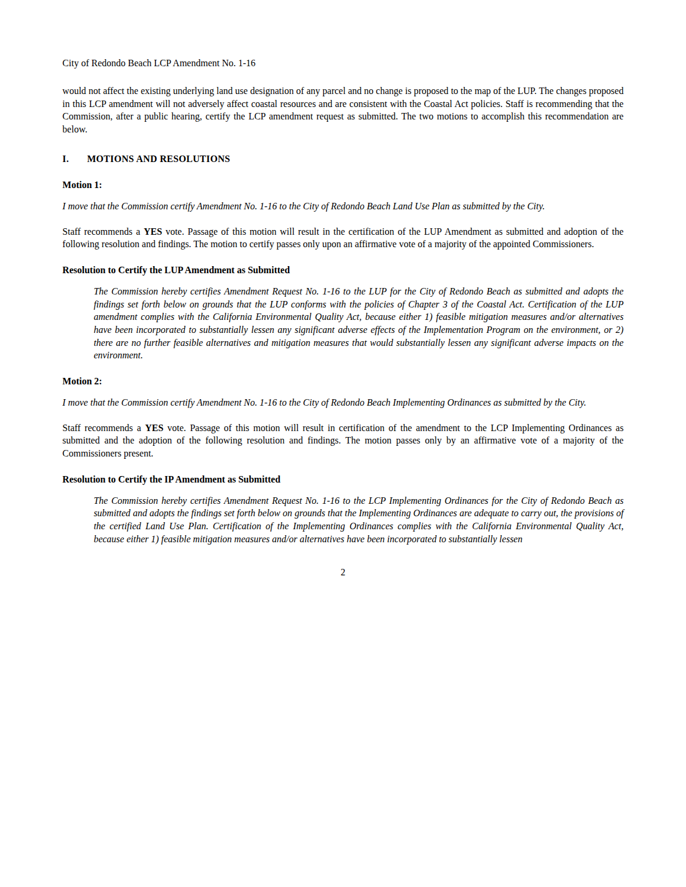City of Redondo Beach LCP Amendment No. 1-16
would not affect the existing underlying land use designation of any parcel and no change is proposed to the map of the LUP. The changes proposed in this LCP amendment will not adversely affect coastal resources and are consistent with the Coastal Act policies. Staff is recommending that the Commission, after a public hearing, certify the LCP amendment request as submitted. The two motions to accomplish this recommendation are below.
I. MOTIONS AND RESOLUTIONS
Motion 1:
I move that the Commission certify Amendment No. 1-16 to the City of Redondo Beach Land Use Plan as submitted by the City.
Staff recommends a YES vote. Passage of this motion will result in the certification of the LUP Amendment as submitted and adoption of the following resolution and findings. The motion to certify passes only upon an affirmative vote of a majority of the appointed Commissioners.
Resolution to Certify the LUP Amendment as Submitted
The Commission hereby certifies Amendment Request No. 1-16 to the LUP for the City of Redondo Beach as submitted and adopts the findings set forth below on grounds that the LUP conforms with the policies of Chapter 3 of the Coastal Act. Certification of the LUP amendment complies with the California Environmental Quality Act, because either 1) feasible mitigation measures and/or alternatives have been incorporated to substantially lessen any significant adverse effects of the Implementation Program on the environment, or 2) there are no further feasible alternatives and mitigation measures that would substantially lessen any significant adverse impacts on the environment.
Motion 2:
I move that the Commission certify Amendment No. 1-16 to the City of Redondo Beach Implementing Ordinances as submitted by the City.
Staff recommends a YES vote. Passage of this motion will result in certification of the amendment to the LCP Implementing Ordinances as submitted and the adoption of the following resolution and findings. The motion passes only by an affirmative vote of a majority of the Commissioners present.
Resolution to Certify the IP Amendment as Submitted
The Commission hereby certifies Amendment Request No. 1-16 to the LCP Implementing Ordinances for the City of Redondo Beach as submitted and adopts the findings set forth below on grounds that the Implementing Ordinances are adequate to carry out, the provisions of the certified Land Use Plan. Certification of the Implementing Ordinances complies with the California Environmental Quality Act, because either 1) feasible mitigation measures and/or alternatives have been incorporated to substantially lessen
2